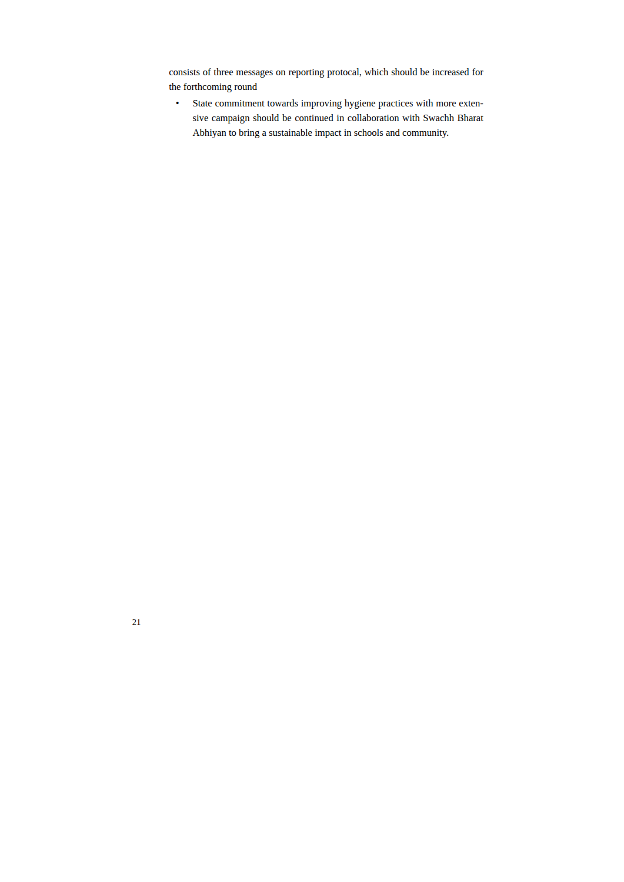consists of three messages on reporting protocal, which should be increased for the forthcoming round
State commitment towards improving hygiene practices with more extensive campaign should be continued in collaboration with Swachh Bharat Abhiyan to bring a sustainable impact in schools and community.
21